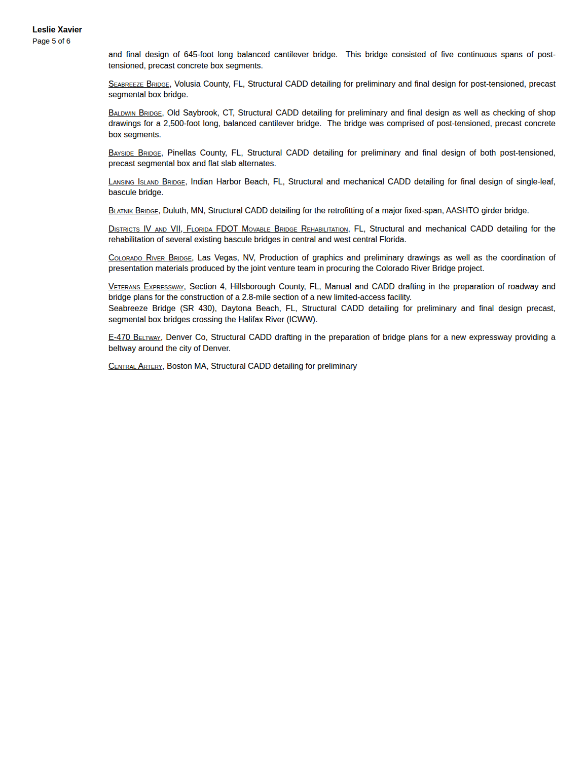Leslie Xavier
Page 5 of 6
and final design of 645-foot long balanced cantilever bridge. This bridge consisted of five continuous spans of post-tensioned, precast concrete box segments.
Seabreeze Bridge, Volusia County, FL, Structural CADD detailing for preliminary and final design for post-tensioned, precast segmental box bridge.
Baldwin Bridge, Old Saybrook, CT, Structural CADD detailing for preliminary and final design as well as checking of shop drawings for a 2,500-foot long, balanced cantilever bridge. The bridge was comprised of post-tensioned, precast concrete box segments.
Bayside Bridge, Pinellas County, FL, Structural CADD detailing for preliminary and final design of both post-tensioned, precast segmental box and flat slab alternates.
Lansing Island Bridge, Indian Harbor Beach, FL, Structural and mechanical CADD detailing for final design of single-leaf, bascule bridge.
Blatnik Bridge, Duluth, MN, Structural CADD detailing for the retrofitting of a major fixed-span, AASHTO girder bridge.
Districts IV and VII, Florida FDOT Movable Bridge Rehabilitation, FL, Structural and mechanical CADD detailing for the rehabilitation of several existing bascule bridges in central and west central Florida.
Colorado River Bridge, Las Vegas, NV, Production of graphics and preliminary drawings as well as the coordination of presentation materials produced by the joint venture team in procuring the Colorado River Bridge project.
Veterans Expressway, Section 4, Hillsborough County, FL, Manual and CADD drafting in the preparation of roadway and bridge plans for the construction of a 2.8-mile section of a new limited-access facility.
Seabreeze Bridge (SR 430), Daytona Beach, FL, Structural CADD detailing for preliminary and final design precast, segmental box bridges crossing the Halifax River (ICWW).
E-470 Beltway, Denver Co, Structural CADD drafting in the preparation of bridge plans for a new expressway providing a beltway around the city of Denver.
Central Artery, Boston MA, Structural CADD detailing for preliminary